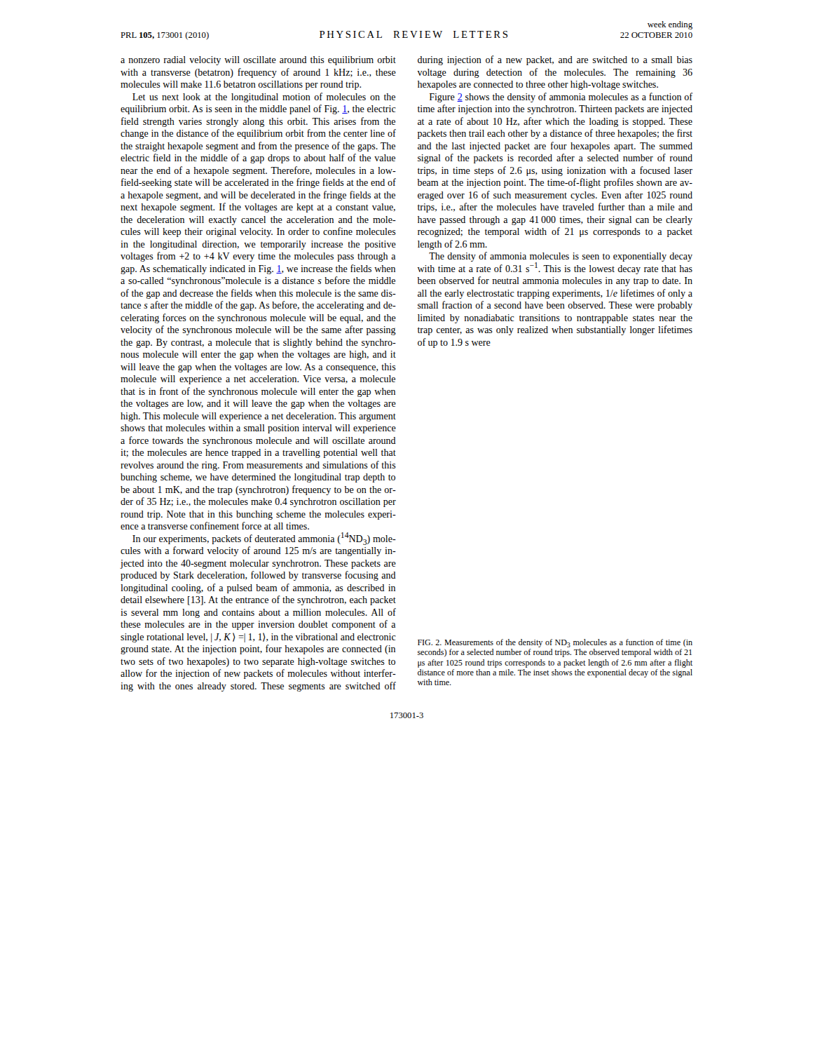PRL 105, 173001 (2010)
PHYSICAL REVIEW LETTERS
week ending
22 OCTOBER 2010
a nonzero radial velocity will oscillate around this equilibrium orbit with a transverse (betatron) frequency of around 1 kHz; i.e., these molecules will make 11.6 betatron oscillations per round trip.
Let us next look at the longitudinal motion of molecules on the equilibrium orbit. As is seen in the middle panel of Fig. 1, the electric field strength varies strongly along this orbit. This arises from the change in the distance of the equilibrium orbit from the center line of the straight hexapole segment and from the presence of the gaps. The electric field in the middle of a gap drops to about half of the value near the end of a hexapole segment. Therefore, molecules in a low-field-seeking state will be accelerated in the fringe fields at the end of a hexapole segment, and will be decelerated in the fringe fields at the next hexapole segment. If the voltages are kept at a constant value, the deceleration will exactly cancel the acceleration and the molecules will keep their original velocity. In order to confine molecules in the longitudinal direction, we temporarily increase the positive voltages from +2 to +4 kV every time the molecules pass through a gap. As schematically indicated in Fig. 1, we increase the fields when a so-called “synchronous”molecule is a distance s before the middle of the gap and decrease the fields when this molecule is the same distance s after the middle of the gap. As before, the accelerating and decelerating forces on the synchronous molecule will be equal, and the velocity of the synchronous molecule will be the same after passing the gap. By contrast, a molecule that is slightly behind the synchronous molecule will enter the gap when the voltages are high, and it will leave the gap when the voltages are low. As a consequence, this molecule will experience a net acceleration. Vice versa, a molecule that is in front of the synchronous molecule will enter the gap when the voltages are low, and it will leave the gap when the voltages are high. This molecule will experience a net deceleration. This argument shows that molecules within a small position interval will experience a force towards the synchronous molecule and will oscillate around it; the molecules are hence trapped in a travelling potential well that revolves around the ring. From measurements and simulations of this bunching scheme, we have determined the longitudinal trap depth to be about 1 mK, and the trap (synchrotron) frequency to be on the order of 35 Hz; i.e., the molecules make 0.4 synchrotron oscillation per round trip. Note that in this bunching scheme the molecules experience a transverse confinement force at all times.
In our experiments, packets of deuterated ammonia (14ND3) molecules with a forward velocity of around 125 m/s are tangentially injected into the 40-segment molecular synchrotron. These packets are produced by Stark deceleration, followed by transverse focusing and longitudinal cooling, of a pulsed beam of ammonia, as described in detail elsewhere [13]. At the entrance of the synchrotron, each packet is several mm long and contains about a million molecules. All of these molecules are in the upper inversion doublet component of a single rotational level, | J, K ⟩ =| 1, 1⟩, in the vibrational and electronic ground state. At the injection point, four hexapoles are connected (in two sets of two hexapoles) to two separate high-voltage switches to allow for the injection of new packets of molecules without interfering with the ones already stored. These segments are switched off during injection of a new packet, and are switched to a small bias voltage during detection of the molecules. The remaining 36 hexapoles are connected to three other high-voltage switches.
Figure 2 shows the density of ammonia molecules as a function of time after injection into the synchrotron. Thirteen packets are injected at a rate of about 10 Hz, after which the loading is stopped. These packets then trail each other by a distance of three hexapoles; the first and the last injected packet are four hexapoles apart. The summed signal of the packets is recorded after a selected number of round trips, in time steps of 2.6 μs, using ionization with a focused laser beam at the injection point. The time-of-flight profiles shown are averaged over 16 of such measurement cycles. Even after 1025 round trips, i.e., after the molecules have traveled further than a mile and have passed through a gap 41 000 times, their signal can be clearly recognized; the temporal width of 21 μs corresponds to a packet length of 2.6 mm.
The density of ammonia molecules is seen to exponentially decay with time at a rate of 0.31 s−1. This is the lowest decay rate that has been observed for neutral ammonia molecules in any trap to date. In all the early electrostatic trapping experiments, 1/e lifetimes of only a small fraction of a second have been observed. These were probably limited by nonadiabatic transitions to nontrappable states near the trap center, as was only realized when substantially longer lifetimes of up to 1.9 s were
FIG. 2. Measurements of the density of ND3 molecules as a function of time (in seconds) for a selected number of round trips. The observed temporal width of 21 μs after 1025 round trips corresponds to a packet length of 2.6 mm after a flight distance of more than a mile. The inset shows the exponential decay of the signal with time.
173001-3